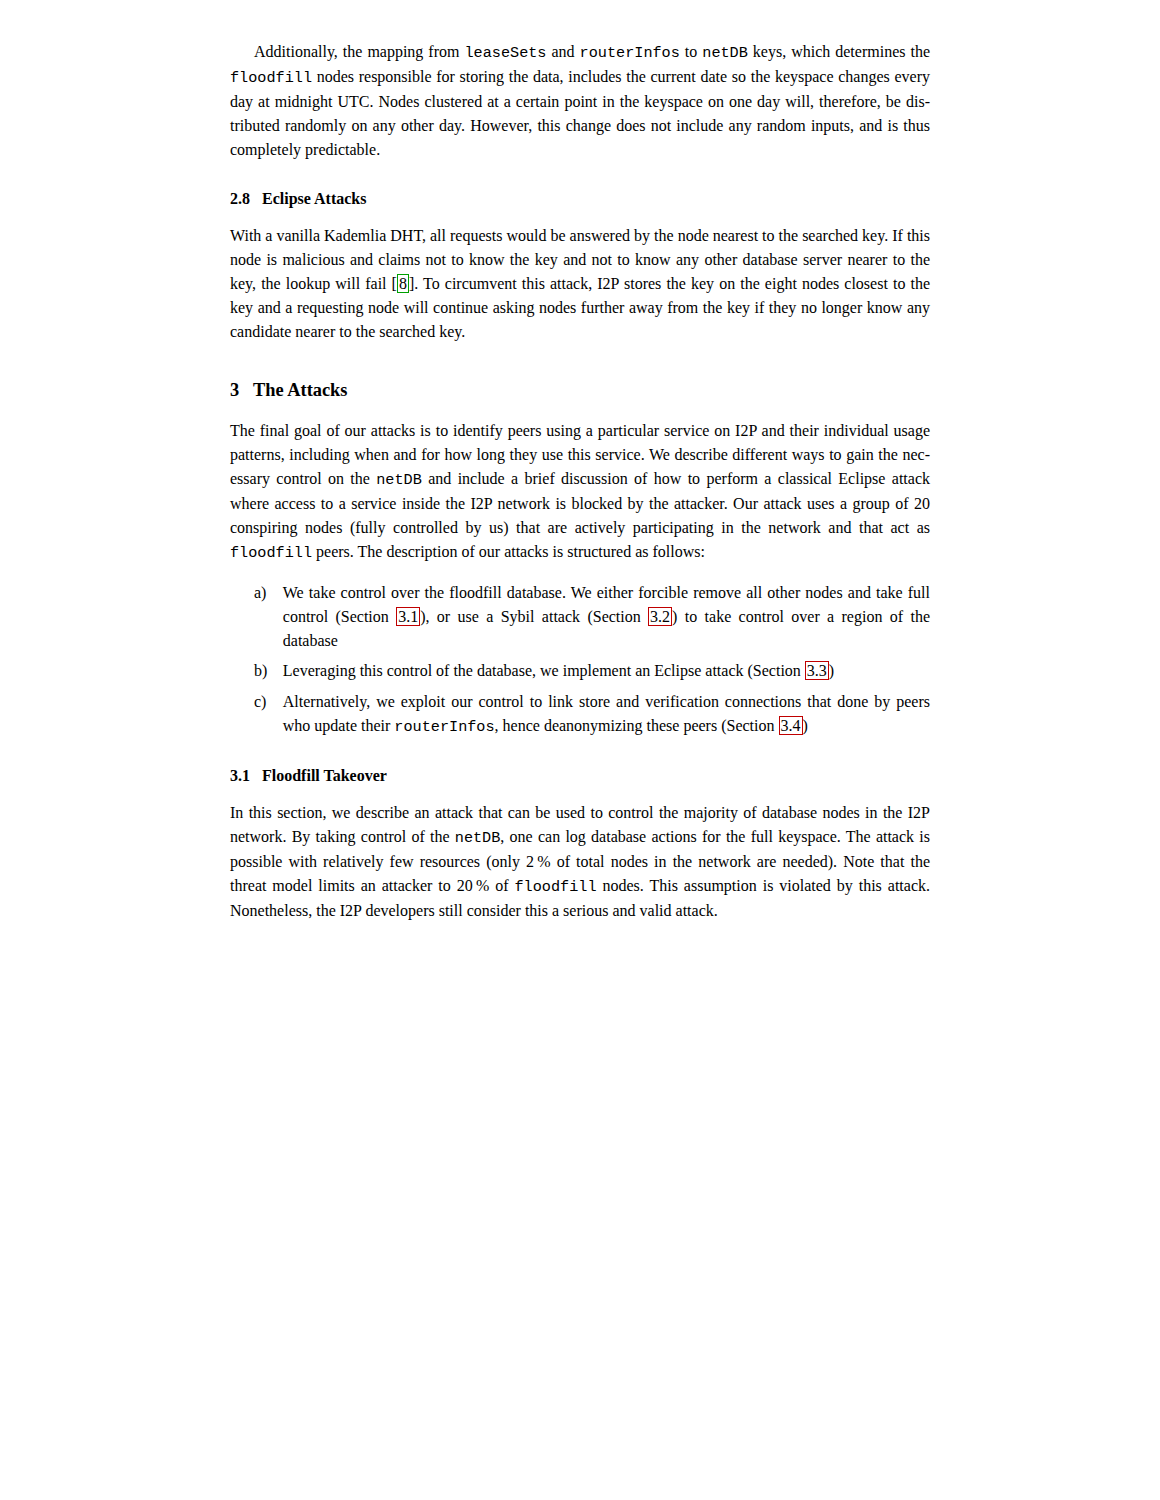Additionally, the mapping from leaseSets and routerInfos to netDB keys, which determines the floodfill nodes responsible for storing the data, includes the current date so the keyspace changes every day at midnight UTC. Nodes clustered at a certain point in the keyspace on one day will, therefore, be distributed randomly on any other day. However, this change does not include any random inputs, and is thus completely predictable.
2.8 Eclipse Attacks
With a vanilla Kademlia DHT, all requests would be answered by the node nearest to the searched key. If this node is malicious and claims not to know the key and not to know any other database server nearer to the key, the lookup will fail [8]. To circumvent this attack, I2P stores the key on the eight nodes closest to the key and a requesting node will continue asking nodes further away from the key if they no longer know any candidate nearer to the searched key.
3 The Attacks
The final goal of our attacks is to identify peers using a particular service on I2P and their individual usage patterns, including when and for how long they use this service. We describe different ways to gain the necessary control on the netDB and include a brief discussion of how to perform a classical Eclipse attack where access to a service inside the I2P network is blocked by the attacker. Our attack uses a group of 20 conspiring nodes (fully controlled by us) that are actively participating in the network and that act as floodfill peers. The description of our attacks is structured as follows:
a) We take control over the floodfill database. We either forcible remove all other nodes and take full control (Section 3.1), or use a Sybil attack (Section 3.2) to take control over a region of the database
b) Leveraging this control of the database, we implement an Eclipse attack (Section 3.3)
c) Alternatively, we exploit our control to link store and verification connections that done by peers who update their routerInfos, hence deanonymizing these peers (Section 3.4)
3.1 Floodfill Takeover
In this section, we describe an attack that can be used to control the majority of database nodes in the I2P network. By taking control of the netDB, one can log database actions for the full keyspace. The attack is possible with relatively few resources (only 2 % of total nodes in the network are needed). Note that the threat model limits an attacker to 20 % of floodfill nodes. This assumption is violated by this attack. Nonetheless, the I2P developers still consider this a serious and valid attack.